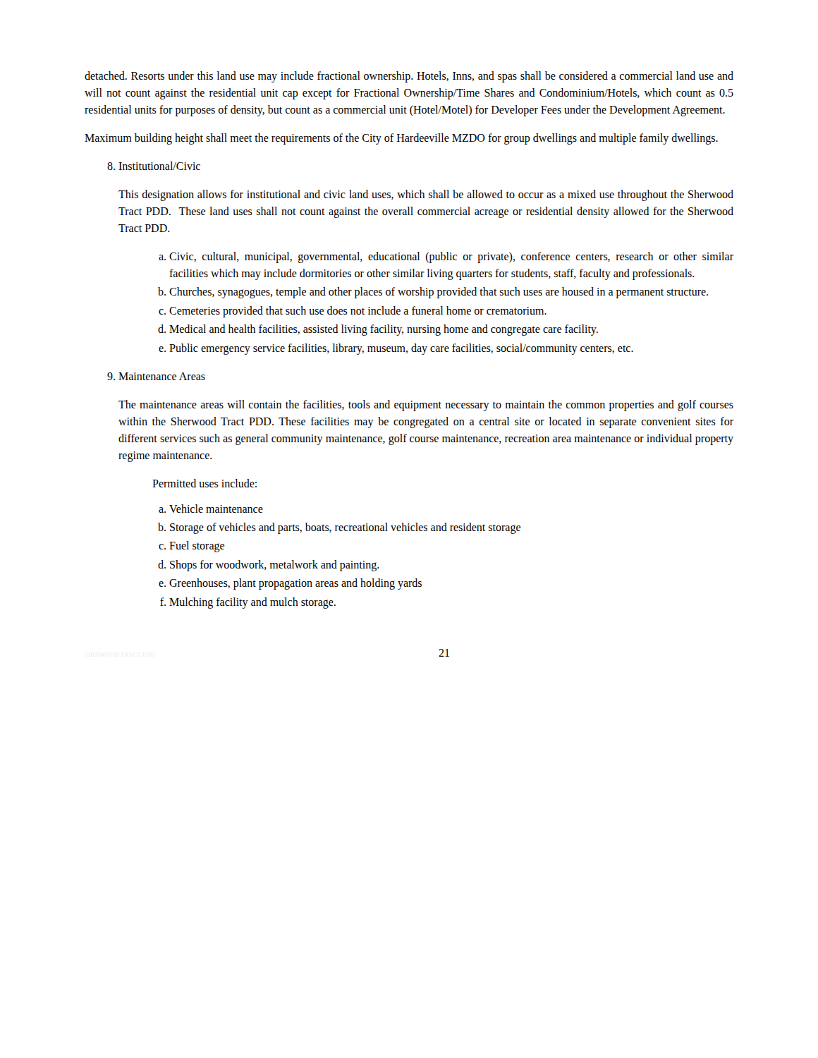detached. Resorts under this land use may include fractional ownership. Hotels, Inns, and spas shall be considered a commercial land use and will not count against the residential unit cap except for Fractional Ownership/Time Shares and Condominium/Hotels, which count as 0.5 residential units for purposes of density, but count as a commercial unit (Hotel/Motel) for Developer Fees under the Development Agreement.
Maximum building height shall meet the requirements of the City of Hardeeville MZDO for group dwellings and multiple family dwellings.
Institutional/Civic
This designation allows for institutional and civic land uses, which shall be allowed to occur as a mixed use throughout the Sherwood Tract PDD. These land uses shall not count against the overall commercial acreage or residential density allowed for the Sherwood Tract PDD.
Civic, cultural, municipal, governmental, educational (public or private), conference centers, research or other similar facilities which may include dormitories or other similar living quarters for students, staff, faculty and professionals.
Churches, synagogues, temple and other places of worship provided that such uses are housed in a permanent structure.
Cemeteries provided that such use does not include a funeral home or crematorium.
Medical and health facilities, assisted living facility, nursing home and congregate care facility.
Public emergency service facilities, library, museum, day care facilities, social/community centers, etc.
Maintenance Areas
The maintenance areas will contain the facilities, tools and equipment necessary to maintain the common properties and golf courses within the Sherwood Tract PDD. These facilities may be congregated on a central site or located in separate convenient sites for different services such as general community maintenance, golf course maintenance, recreation area maintenance or individual property regime maintenance.
Permitted uses include:
Vehicle maintenance
Storage of vehicles and parts, boats, recreational vehicles and resident storage
Fuel storage
Shops for woodwork, metalwork and painting.
Greenhouses, plant propagation areas and holding yards
Mulching facility and mulch storage.
SHERWOOD TRACT PDD
21